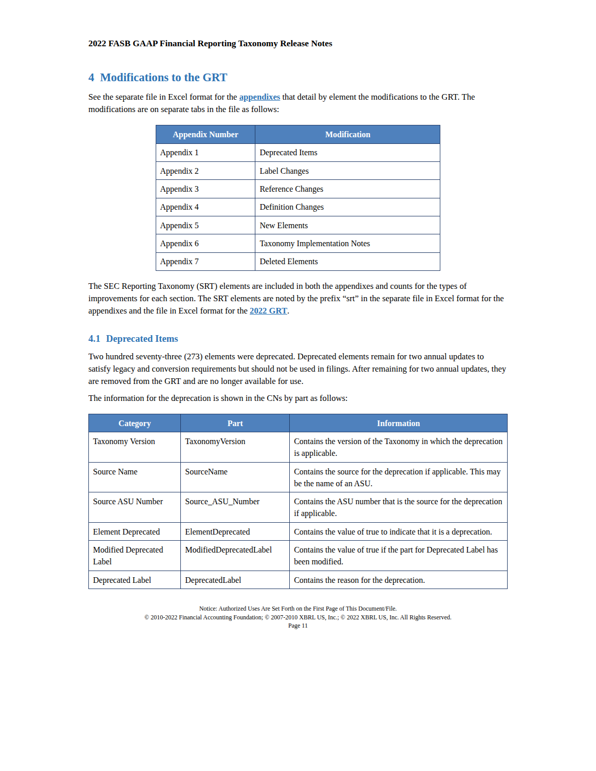2022 FASB GAAP Financial Reporting Taxonomy Release Notes
4 Modifications to the GRT
See the separate file in Excel format for the appendixes that detail by element the modifications to the GRT. The modifications are on separate tabs in the file as follows:
| Appendix Number | Modification |
| --- | --- |
| Appendix 1 | Deprecated Items |
| Appendix 2 | Label Changes |
| Appendix 3 | Reference Changes |
| Appendix 4 | Definition Changes |
| Appendix 5 | New Elements |
| Appendix 6 | Taxonomy Implementation Notes |
| Appendix 7 | Deleted Elements |
The SEC Reporting Taxonomy (SRT) elements are included in both the appendixes and counts for the types of improvements for each section. The SRT elements are noted by the prefix “srt” in the separate file in Excel format for the appendixes and the file in Excel format for the 2022 GRT.
4.1 Deprecated Items
Two hundred seventy-three (273) elements were deprecated. Deprecated elements remain for two annual updates to satisfy legacy and conversion requirements but should not be used in filings. After remaining for two annual updates, they are removed from the GRT and are no longer available for use.
The information for the deprecation is shown in the CNs by part as follows:
| Category | Part | Information |
| --- | --- | --- |
| Taxonomy Version | TaxonomyVersion | Contains the version of the Taxonomy in which the deprecation is applicable. |
| Source Name | SourceName | Contains the source for the deprecation if applicable. This may be the name of an ASU. |
| Source ASU Number | Source_ASU_Number | Contains the ASU number that is the source for the deprecation if applicable. |
| Element Deprecated | ElementDeprecated | Contains the value of true to indicate that it is a deprecation. |
| Modified Deprecated Label | ModifiedDeprecatedLabel | Contains the value of true if the part for Deprecated Label has been modified. |
| Deprecated Label | DeprecatedLabel | Contains the reason for the deprecation. |
Notice: Authorized Uses Are Set Forth on the First Page of This Document/File.
© 2010-2022 Financial Accounting Foundation; © 2007-2010 XBRL US, Inc.; © 2022 XBRL US, Inc. All Rights Reserved.
Page 11